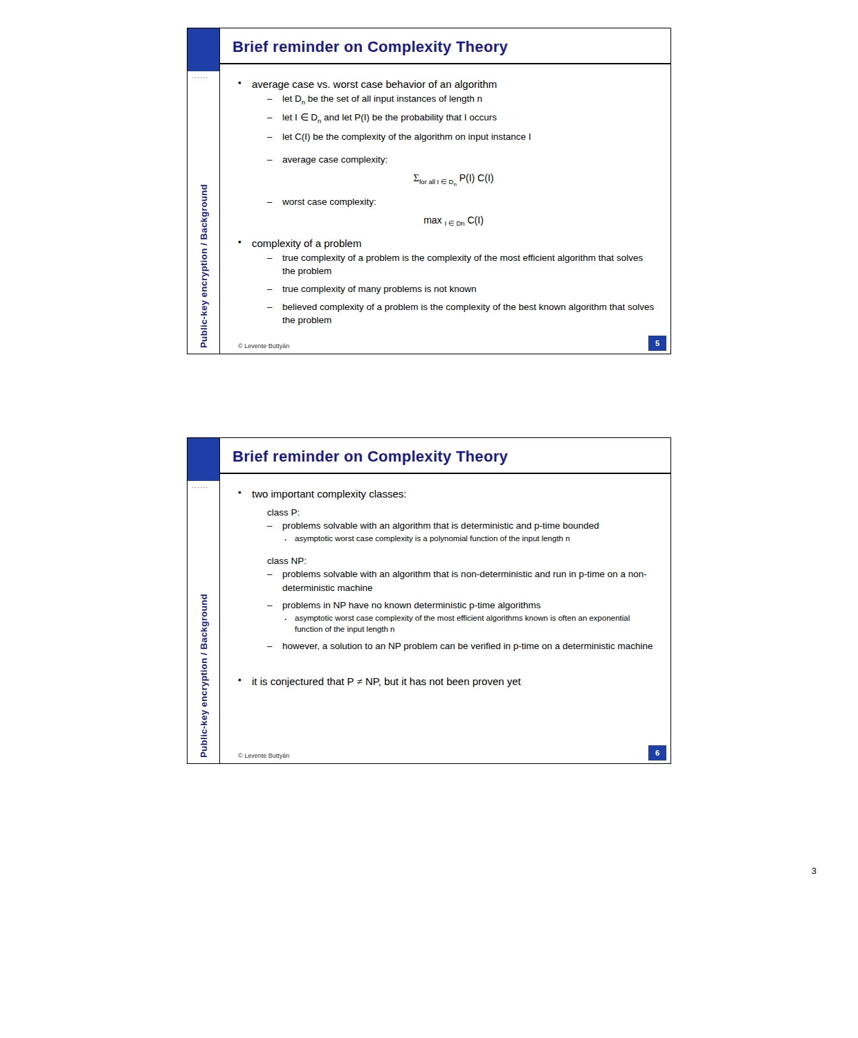······
Public-key encryption / Background
Brief reminder on Complexity Theory
average case vs. worst case behavior of an algorithm
let Dn be the set of all input instances of length n
let I ∈ Dn and let P(I) be the probability that I occurs
let C(I) be the complexity of the algorithm on input instance I
average case complexity:
Σfor all I ∈ Dn P(I) C(I)
worst case complexity:
max I ∈ Dn C(I)
complexity of a problem
true complexity of a problem is the complexity of the most efficient algorithm that solves the problem
true complexity of many problems is not known
believed complexity of a problem is the complexity of the best known algorithm that solves the problem
© Levente Buttyán
5
······
Public-key encryption / Background
Brief reminder on Complexity Theory
two important complexity classes:
class P:
problems solvable with an algorithm that is deterministic and p-time bounded
asymptotic worst case complexity is a polynomial function of the input length n
class NP:
problems solvable with an algorithm that is non-deterministic and run in p-time on a non-deterministic machine
problems in NP have no known deterministic p-time algorithms
asymptotic worst case complexity of the most efficient algorithms known is often an exponential function of the input length n
however, a solution to an NP problem can be verified in p-time on a deterministic machine
it is conjectured that P ≠ NP, but it has not been proven yet
© Levente Buttyán
6
3